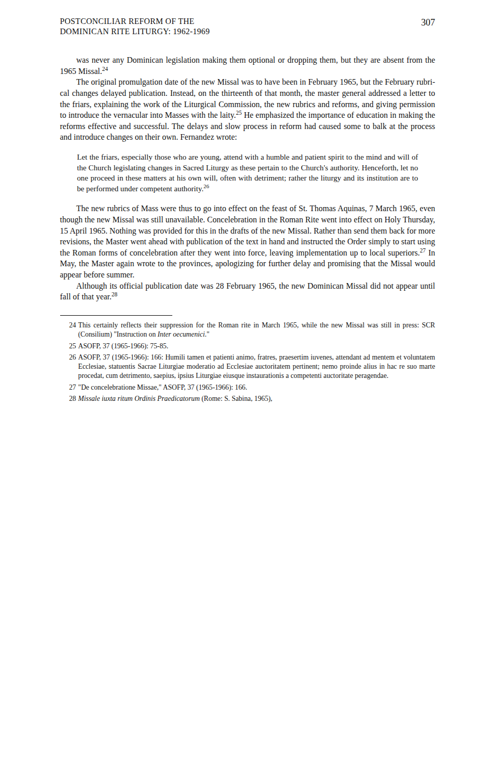Postconciliar Reform of the
Dominican Rite Liturgy: 1962-1969
307
was never any Dominican legislation making them optional or dropping them, but they are absent from the 1965 Missal.24
The original promulgation date of the new Missal was to have been in February 1965, but the February rubrical changes delayed publication. Instead, on the thirteenth of that month, the master general addressed a letter to the friars, explaining the work of the Liturgical Commission, the new rubrics and reforms, and giving permission to introduce the vernacular into Masses with the laity.25 He emphasized the importance of education in making the reforms effective and successful. The delays and slow process in reform had caused some to balk at the process and introduce changes on their own. Fernandez wrote:
Let the friars, especially those who are young, attend with a humble and patient spirit to the mind and will of the Church legislating changes in Sacred Liturgy as these pertain to the Church's authority. Henceforth, let no one proceed in these matters at his own will, often with detriment; rather the liturgy and its institution are to be performed under competent authority.26
The new rubrics of Mass were thus to go into effect on the feast of St. Thomas Aquinas, 7 March 1965, even though the new Missal was still unavailable. Concelebration in the Roman Rite went into effect on Holy Thursday, 15 April 1965. Nothing was provided for this in the drafts of the new Missal. Rather than send them back for more revisions, the Master went ahead with publication of the text in hand and instructed the Order simply to start using the Roman forms of concelebration after they went into force, leaving implementation up to local superiors.27 In May, the Master again wrote to the provinces, apologizing for further delay and promising that the Missal would appear before summer.
Although its official publication date was 28 February 1965, the new Dominican Missal did not appear until fall of that year.28
24 This certainly reflects their suppression for the Roman rite in March 1965, while the new Missal was still in press: SCR (Consilium) "Instruction on Inter oecumenici."
25 ASOFP, 37 (1965-1966): 75-85.
26 ASOFP, 37 (1965-1966): 166: Humili tamen et patienti animo, fratres, praesertim iuvenes, attendant ad mentem et voluntatem Ecclesiae, statuentis Sacrae Liturgiae moderatio ad Ecclesiae auctoritatem pertinent; nemo proinde alius in hac re suo marte procedat, cum detrimento, saepius, ipsius Liturgiae eiusque instaurationis a competenti auctoritate peragendae.
27"De concelebratione Missae," ASOFP, 37 (1965-1966): 166.
28 Missale iuxta ritum Ordinis Praedicatorum (Rome: S. Sabina, 1965),